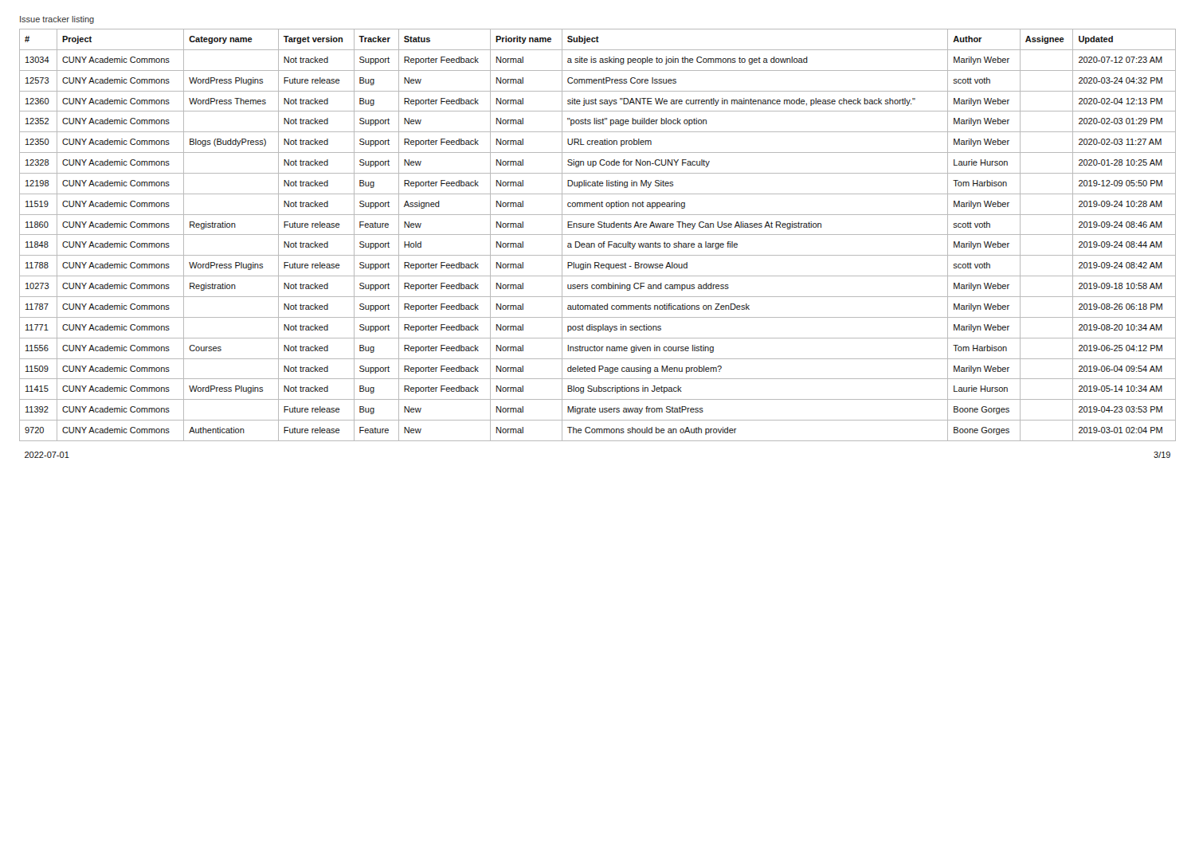Issue tracker listing
| # | Project | Category name | Target version | Tracker | Status | Priority name | Subject | Author | Assignee | Updated |
| --- | --- | --- | --- | --- | --- | --- | --- | --- | --- | --- |
| 13034 | CUNY Academic Commons | | Not tracked | Support | Reporter Feedback | Normal | a site is asking people to join the Commons to get a download | Marilyn Weber | | 2020-07-12 07:23 AM |
| 12573 | CUNY Academic Commons | WordPress Plugins | Future release | Bug | New | Normal | CommentPress Core Issues | scott voth | | 2020-03-24 04:32 PM |
| 12360 | CUNY Academic Commons | WordPress Themes | Not tracked | Bug | Reporter Feedback | Normal | site just says "DANTE We are currently in maintenance mode, please check back shortly." | Marilyn Weber | | 2020-02-04 12:13 PM |
| 12352 | CUNY Academic Commons | | Not tracked | Support | New | Normal | "posts list" page builder block option | Marilyn Weber | | 2020-02-03 01:29 PM |
| 12350 | CUNY Academic Commons | Blogs (BuddyPress) | Not tracked | Support | Reporter Feedback | Normal | URL creation problem | Marilyn Weber | | 2020-02-03 11:27 AM |
| 12328 | CUNY Academic Commons | | Not tracked | Support | New | Normal | Sign up Code for Non-CUNY Faculty | Laurie Hurson | | 2020-01-28 10:25 AM |
| 12198 | CUNY Academic Commons | | Not tracked | Bug | Reporter Feedback | Normal | Duplicate listing in My Sites | Tom Harbison | | 2019-12-09 05:50 PM |
| 11519 | CUNY Academic Commons | | Not tracked | Support | Assigned | Normal | comment option not appearing | Marilyn Weber | | 2019-09-24 10:28 AM |
| 11860 | CUNY Academic Commons | Registration | Future release | Feature | New | Normal | Ensure Students Are Aware They Can Use Aliases At Registration | scott voth | | 2019-09-24 08:46 AM |
| 11848 | CUNY Academic Commons | | Not tracked | Support | Hold | Normal | a Dean of Faculty wants to share a large file | Marilyn Weber | | 2019-09-24 08:44 AM |
| 11788 | CUNY Academic Commons | WordPress Plugins | Future release | Support | Reporter Feedback | Normal | Plugin Request - Browse Aloud | scott voth | | 2019-09-24 08:42 AM |
| 10273 | CUNY Academic Commons | Registration | Not tracked | Support | Reporter Feedback | Normal | users combining CF and campus address | Marilyn Weber | | 2019-09-18 10:58 AM |
| 11787 | CUNY Academic Commons | | Not tracked | Support | Reporter Feedback | Normal | automated comments notifications on ZenDesk | Marilyn Weber | | 2019-08-26 06:18 PM |
| 11771 | CUNY Academic Commons | | Not tracked | Support | Reporter Feedback | Normal | post displays in sections | Marilyn Weber | | 2019-08-20 10:34 AM |
| 11556 | CUNY Academic Commons | Courses | Not tracked | Bug | Reporter Feedback | Normal | Instructor name given in course listing | Tom Harbison | | 2019-06-25 04:12 PM |
| 11509 | CUNY Academic Commons | | Not tracked | Support | Reporter Feedback | Normal | deleted Page causing a Menu problem? | Marilyn Weber | | 2019-06-04 09:54 AM |
| 11415 | CUNY Academic Commons | WordPress Plugins | Not tracked | Bug | Reporter Feedback | Normal | Blog Subscriptions in Jetpack | Laurie Hurson | | 2019-05-14 10:34 AM |
| 11392 | CUNY Academic Commons | | Future release | Bug | New | Normal | Migrate users away from StatPress | Boone Gorges | | 2019-04-23 03:53 PM |
| 9720 | CUNY Academic Commons | Authentication | Future release | Feature | New | Normal | The Commons should be an oAuth provider | Boone Gorges | | 2019-03-01 02:04 PM |
| 2022-07-01 | 3/19 |